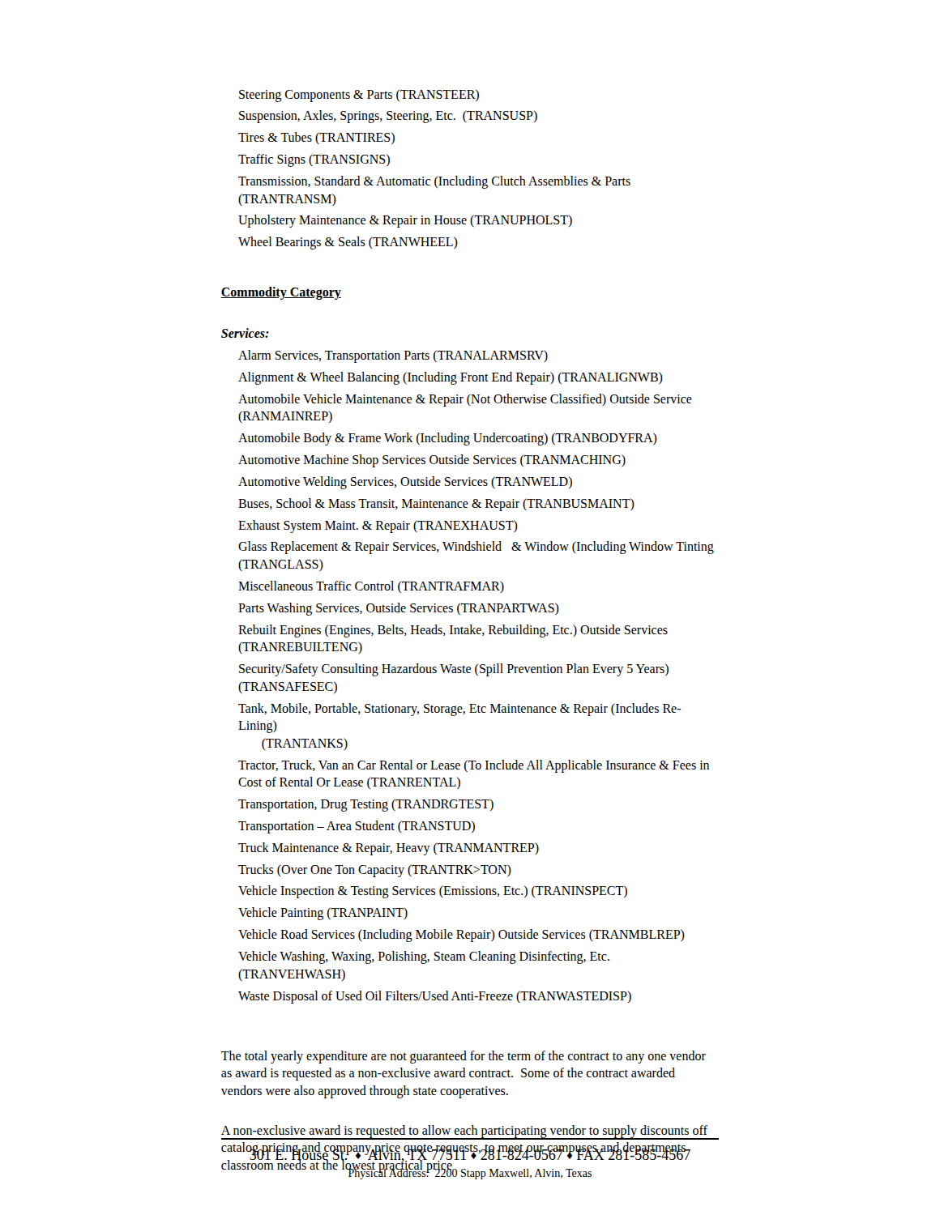Steering Components & Parts (TRANSTEER)
Suspension, Axles, Springs, Steering, Etc. (TRANSUSP)
Tires & Tubes (TRANTIRES)
Traffic Signs (TRANSIGNS)
Transmission, Standard & Automatic (Including Clutch Assemblies & Parts (TRANTRANSM)
Upholstery Maintenance & Repair in House (TRANUPHOLST)
Wheel Bearings & Seals (TRANWHEEL)
Commodity Category
Services:
Alarm Services, Transportation Parts (TRANALARMSRV)
Alignment & Wheel Balancing (Including Front End Repair) (TRANALIGNWB)
Automobile Vehicle Maintenance & Repair (Not Otherwise Classified) Outside Service (RANMAINREP)
Automobile Body & Frame Work (Including Undercoating) (TRANBODYFRA)
Automotive Machine Shop Services Outside Services (TRANMACHING)
Automotive Welding Services, Outside Services (TRANWELD)
Buses, School & Mass Transit, Maintenance & Repair (TRANBUSMAINT)
Exhaust System Maint. & Repair (TRANEXHAUST)
Glass Replacement & Repair Services, Windshield & Window (Including Window Tinting (TRANGLASS)
Miscellaneous Traffic Control (TRANTRAFMAR)
Parts Washing Services, Outside Services (TRANPARTWAS)
Rebuilt Engines (Engines, Belts, Heads, Intake, Rebuilding, Etc.) Outside Services (TRANREBUILTENG)
Security/Safety Consulting Hazardous Waste (Spill Prevention Plan Every 5 Years) (TRANSAFESEC)
Tank, Mobile, Portable, Stationary, Storage, Etc Maintenance & Repair (Includes Re-Lining)(TRANTANKS)
Tractor, Truck, Van an Car Rental or Lease (To Include All Applicable Insurance & Fees in Cost of Rental Or Lease (TRANRENTAL)
Transportation, Drug Testing (TRANDRGTEST)
Transportation – Area Student (TRANSTUD)
Truck Maintenance & Repair, Heavy (TRANMANTREP)
Trucks (Over One Ton Capacity (TRANTRK>TON)
Vehicle Inspection & Testing Services (Emissions, Etc.) (TRANINSPECT)
Vehicle Painting (TRANPAINT)
Vehicle Road Services (Including Mobile Repair) Outside Services (TRANMBLREP)
Vehicle Washing, Waxing, Polishing, Steam Cleaning Disinfecting, Etc. (TRANVEHWASH)
Waste Disposal of Used Oil Filters/Used Anti-Freeze (TRANWASTEDISP)
The total yearly expenditure are not guaranteed for the term of the contract to any one vendor as award is requested as a non-exclusive award contract. Some of the contract awarded vendors were also approved through state cooperatives.
A non-exclusive award is requested to allow each participating vendor to supply discounts off catalog pricing and company price quote requests, to meet our campuses and departments classroom needs at the lowest practical price
301 E. House St. ♦ Alvin, TX 77511 ♦ 281-824-0567 ♦ FAX 281-585-4567
Physical Address: 2200 Stapp Maxwell, Alvin, Texas